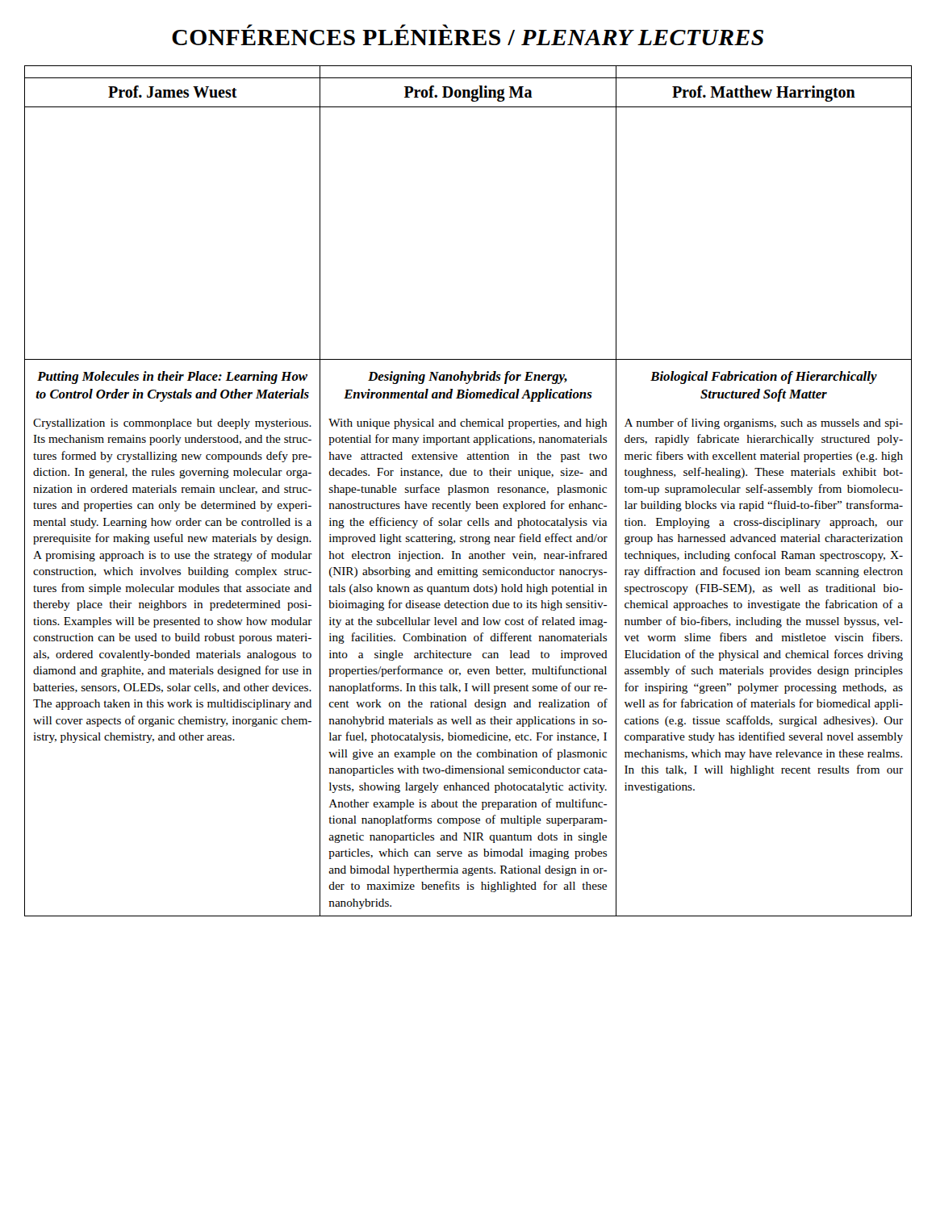CONFÉRENCES PLÉNIÈRES / PLENARY LECTURES
| Prof. James Wuest | Prof. Dongling Ma | Prof. Matthew Harrington |
| --- | --- | --- |
| Putting Molecules in their Place: Learning How to Control Order in Crystals and Other Materials Crystallization is commonplace but deeply mysterious. Its mechanism remains poorly understood, and the structures formed by crystallizing new compounds defy prediction. In general, the rules governing molecular organization in ordered materials remain unclear, and structures and properties can only be determined by experimental study. Learning how order can be controlled is a prerequisite for making useful new materials by design. A promising approach is to use the strategy of modular construction, which involves building complex structures from simple molecular modules that associate and thereby place their neighbors in predetermined positions. Examples will be presented to show how modular construction can be used to build robust porous materials, ordered covalently-bonded materials analogous to diamond and graphite, and materials designed for use in batteries, sensors, OLEDs, solar cells, and other devices. The approach taken in this work is multidisciplinary and will cover aspects of organic chemistry, inorganic chemistry, physical chemistry, and other areas. | Designing Nanohybrids for Energy, Environmental and Biomedical Applications With unique physical and chemical properties, and high potential for many important applications, nanomaterials have attracted extensive attention in the past two decades. For instance, due to their unique, size- and shape-tunable surface plasmon resonance, plasmonic nanostructures have recently been explored for enhancing the efficiency of solar cells and photocatalysis via improved light scattering, strong near field effect and/or hot electron injection. In another vein, near-infrared (NIR) absorbing and emitting semiconductor nanocrystals (also known as quantum dots) hold high potential in bioimaging for disease detection due to its high sensitivity at the subcellular level and low cost of related imaging facilities. Combination of different nanomaterials into a single architecture can lead to improved properties/performance or, even better, multifunctional nanoplatforms. In this talk, I will present some of our recent work on the rational design and realization of nanohybrid materials as well as their applications in solar fuel, photocatalysis, biomedicine, etc. For instance, I will give an example on the combination of plasmonic nanoparticles with two-dimensional semiconductor catalysts, showing largely enhanced photocatalytic activity. Another example is about the preparation of multifunctional nanoplatforms compose of multiple superparamagnetic nanoparticles and NIR quantum dots in single particles, which can serve as bimodal imaging probes and bimodal hyperthermia agents. Rational design in order to maximize benefits is highlighted for all these nanohybrids. | Biological Fabrication of Hierarchically Structured Soft Matter A number of living organisms, such as mussels and spiders, rapidly fabricate hierarchically structured polymeric fibers with excellent material properties (e.g. high toughness, self-healing). These materials exhibit bottom-up supramolecular self-assembly from biomolecular building blocks via rapid “fluid-to-fiber” transformation. Employing a cross-disciplinary approach, our group has harnessed advanced material characterization techniques, including confocal Raman spectroscopy, X-ray diffraction and focused ion beam scanning electron spectroscopy (FIB-SEM), as well as traditional biochemical approaches to investigate the fabrication of a number of bio-fibers, including the mussel byssus, velvet worm slime fibers and mistletoe viscin fibers. Elucidation of the physical and chemical forces driving assembly of such materials provides design principles for inspiring “green” polymer processing methods, as well as for fabrication of materials for biomedical applications (e.g. tissue scaffolds, surgical adhesives). Our comparative study has identified several novel assembly mechanisms, which may have relevance in these realms. In this talk, I will highlight recent results from our investigations. |